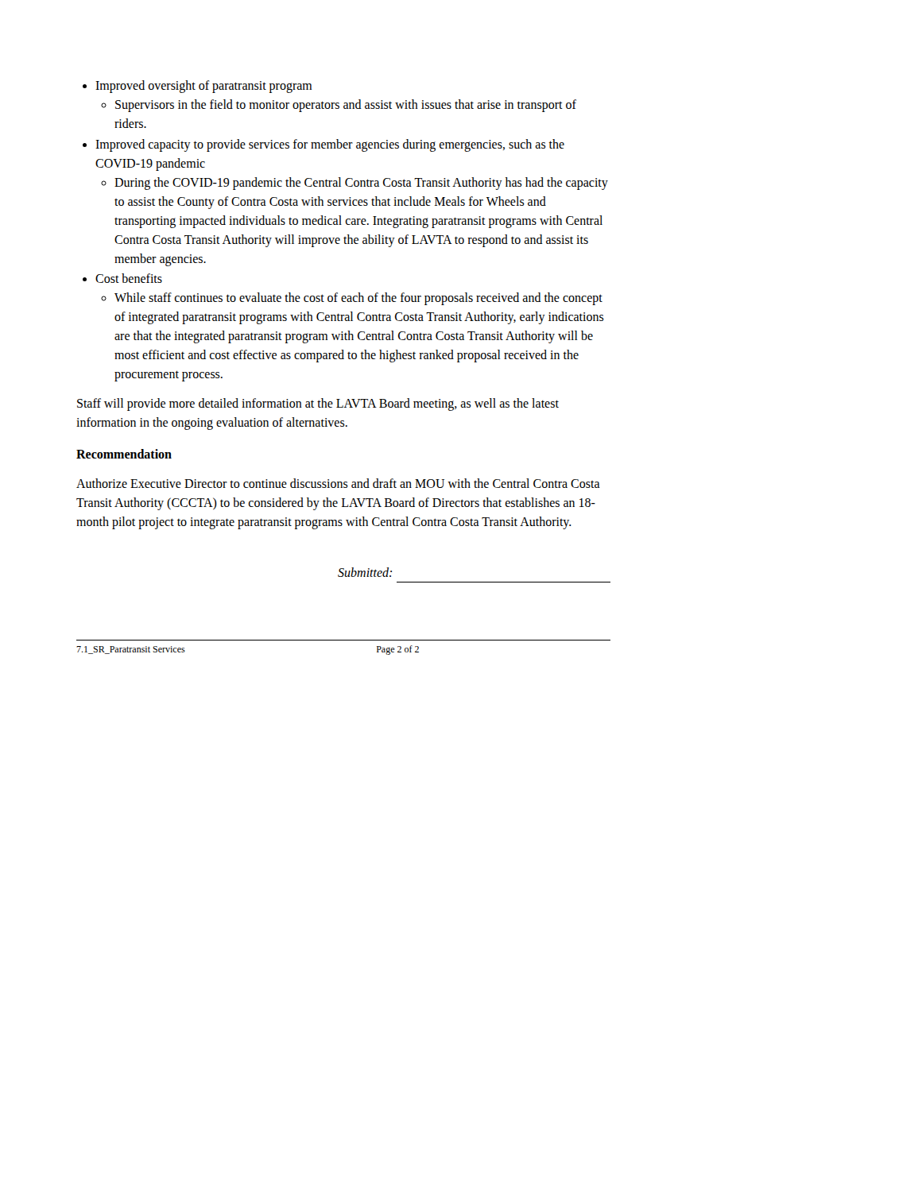Improved oversight of paratransit program
Supervisors in the field to monitor operators and assist with issues that arise in transport of riders.
Improved capacity to provide services for member agencies during emergencies, such as the COVID-19 pandemic
During the COVID-19 pandemic the Central Contra Costa Transit Authority has had the capacity to assist the County of Contra Costa with services that include Meals for Wheels and transporting impacted individuals to medical care. Integrating paratransit programs with Central Contra Costa Transit Authority will improve the ability of LAVTA to respond to and assist its member agencies.
Cost benefits
While staff continues to evaluate the cost of each of the four proposals received and the concept of integrated paratransit programs with Central Contra Costa Transit Authority, early indications are that the integrated paratransit program with Central Contra Costa Transit Authority will be most efficient and cost effective as compared to the highest ranked proposal received in the procurement process.
Staff will provide more detailed information at the LAVTA Board meeting, as well as the latest information in the ongoing evaluation of alternatives.
Recommendation
Authorize Executive Director to continue discussions and draft an MOU with the Central Contra Costa Transit Authority (CCCTA) to be considered by the LAVTA Board of Directors that establishes an 18-month pilot project to integrate paratransit programs with Central Contra Costa Transit Authority.
Submitted:
7.1_SR_Paratransit Services Page 2 of 2